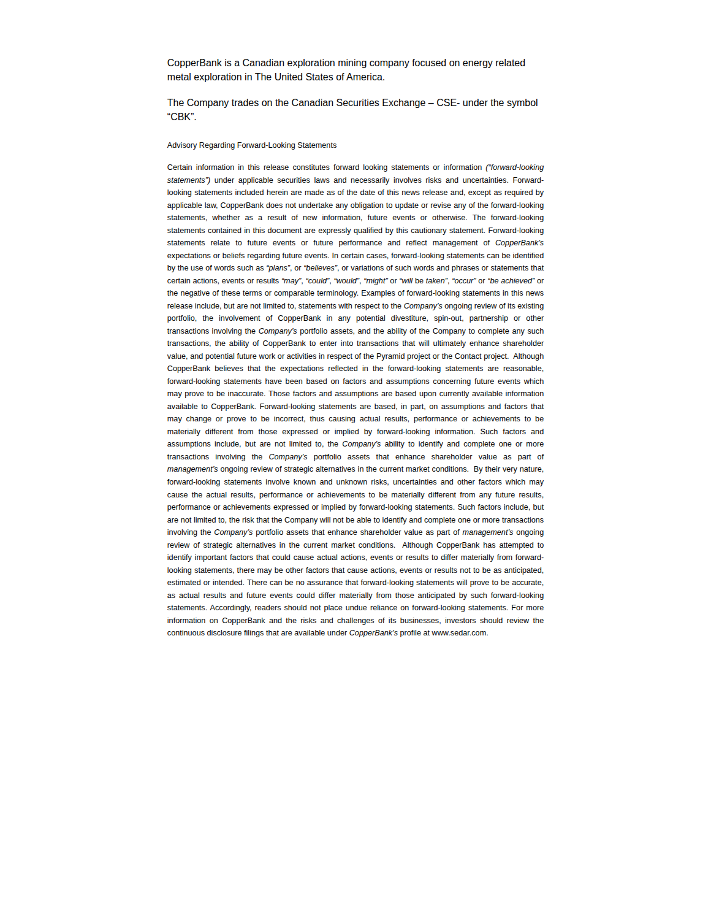CopperBank is a Canadian exploration mining company focused on energy related metal exploration in The United States of America.
The Company trades on the Canadian Securities Exchange – CSE- under the symbol “CBK”.
Advisory Regarding Forward-Looking Statements
Certain information in this release constitutes forward looking statements or information (“forward-looking statements”) under applicable securities laws and necessarily involves risks and uncertainties. Forward-looking statements included herein are made as of the date of this news release and, except as required by applicable law, CopperBank does not undertake any obligation to update or revise any of the forward-looking statements, whether as a result of new information, future events or otherwise. The forward-looking statements contained in this document are expressly qualified by this cautionary statement. Forward-looking statements relate to future events or future performance and reflect management of CopperBank’s expectations or beliefs regarding future events. In certain cases, forward-looking statements can be identified by the use of words such as “plans”, or “believes”, or variations of such words and phrases or statements that certain actions, events or results “may”, “could”, “would”, “might” or “will be taken”, “occur” or “be achieved” or the negative of these terms or comparable terminology. Examples of forward-looking statements in this news release include, but are not limited to, statements with respect to the Company’s ongoing review of its existing portfolio, the involvement of CopperBank in any potential divestiture, spin-out, partnership or other transactions involving the Company’s portfolio assets, and the ability of the Company to complete any such transactions, the ability of CopperBank to enter into transactions that will ultimately enhance shareholder value, and potential future work or activities in respect of the Pyramid project or the Contact project. Although CopperBank believes that the expectations reflected in the forward-looking statements are reasonable, forward-looking statements have been based on factors and assumptions concerning future events which may prove to be inaccurate. Those factors and assumptions are based upon currently available information available to CopperBank. Forward-looking statements are based, in part, on assumptions and factors that may change or prove to be incorrect, thus causing actual results, performance or achievements to be materially different from those expressed or implied by forward-looking information. Such factors and assumptions include, but are not limited to, the Company’s ability to identify and complete one or more transactions involving the Company’s portfolio assets that enhance shareholder value as part of management’s ongoing review of strategic alternatives in the current market conditions. By their very nature, forward-looking statements involve known and unknown risks, uncertainties and other factors which may cause the actual results, performance or achievements to be materially different from any future results, performance or achievements expressed or implied by forward-looking statements. Such factors include, but are not limited to, the risk that the Company will not be able to identify and complete one or more transactions involving the Company’s portfolio assets that enhance shareholder value as part of management’s ongoing review of strategic alternatives in the current market conditions. Although CopperBank has attempted to identify important factors that could cause actual actions, events or results to differ materially from forward-looking statements, there may be other factors that cause actions, events or results not to be as anticipated, estimated or intended. There can be no assurance that forward-looking statements will prove to be accurate, as actual results and future events could differ materially from those anticipated by such forward-looking statements. Accordingly, readers should not place undue reliance on forward-looking statements. For more information on CopperBank and the risks and challenges of its businesses, investors should review the continuous disclosure filings that are available under CopperBank’s profile at www.sedar.com.